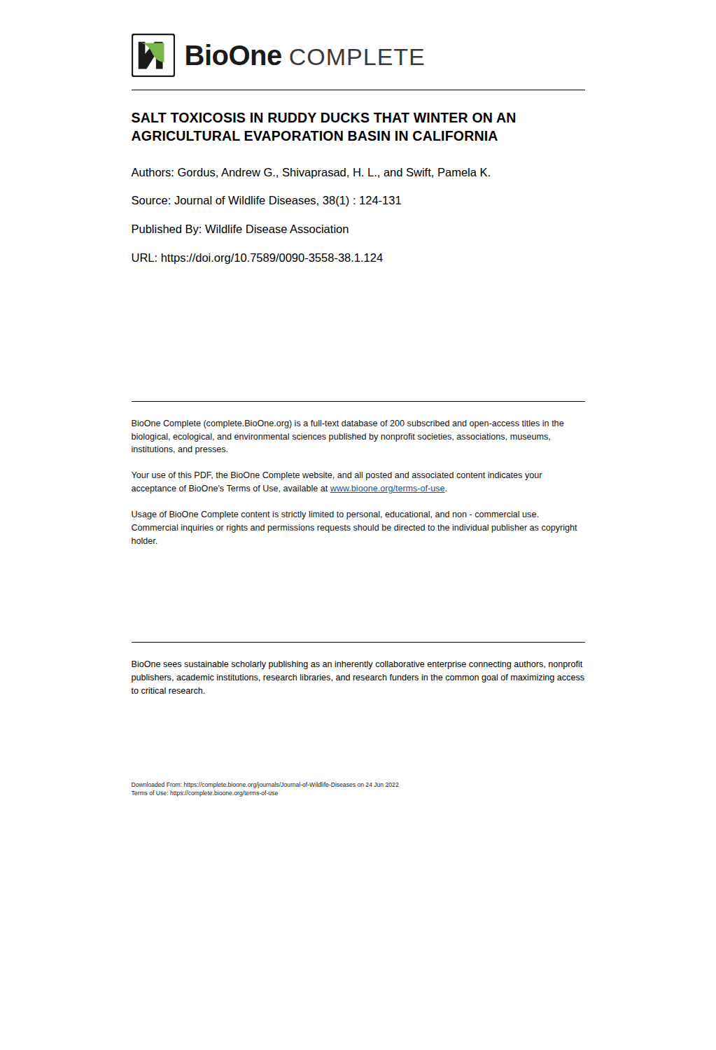Bio One COMPLETE
Salt Toxicosis in Ruddy Ducks That Winter on an Agricultural Evaporation Basin in California
Authors: Gordus, Andrew G., Shivaprasad, H. L., and Swift, Pamela K.
Source: Journal of Wildlife Diseases, 38(1) : 124-131
Published By: Wildlife Disease Association
URL: https://doi.org/10.7589/0090-3558-38.1.124
BioOne Complete (complete.BioOne.org) is a full-text database of 200 subscribed and open-access titles in the biological, ecological, and environmental sciences published by nonprofit societies, associations, museums, institutions, and presses.
Your use of this PDF, the BioOne Complete website, and all posted and associated content indicates your acceptance of BioOne's Terms of Use, available at www.bioone.org/terms-of-use.
Usage of BioOne Complete content is strictly limited to personal, educational, and non - commercial use. Commercial inquiries or rights and permissions requests should be directed to the individual publisher as copyright holder.
BioOne sees sustainable scholarly publishing as an inherently collaborative enterprise connecting authors, nonprofit publishers, academic institutions, research libraries, and research funders in the common goal of maximizing access to critical research.
Downloaded From: https://complete.bioone.org/journals/Journal-of-Wildlife-Diseases on 24 Jun 2022
Terms of Use: https://complete.bioone.org/terms-of-use